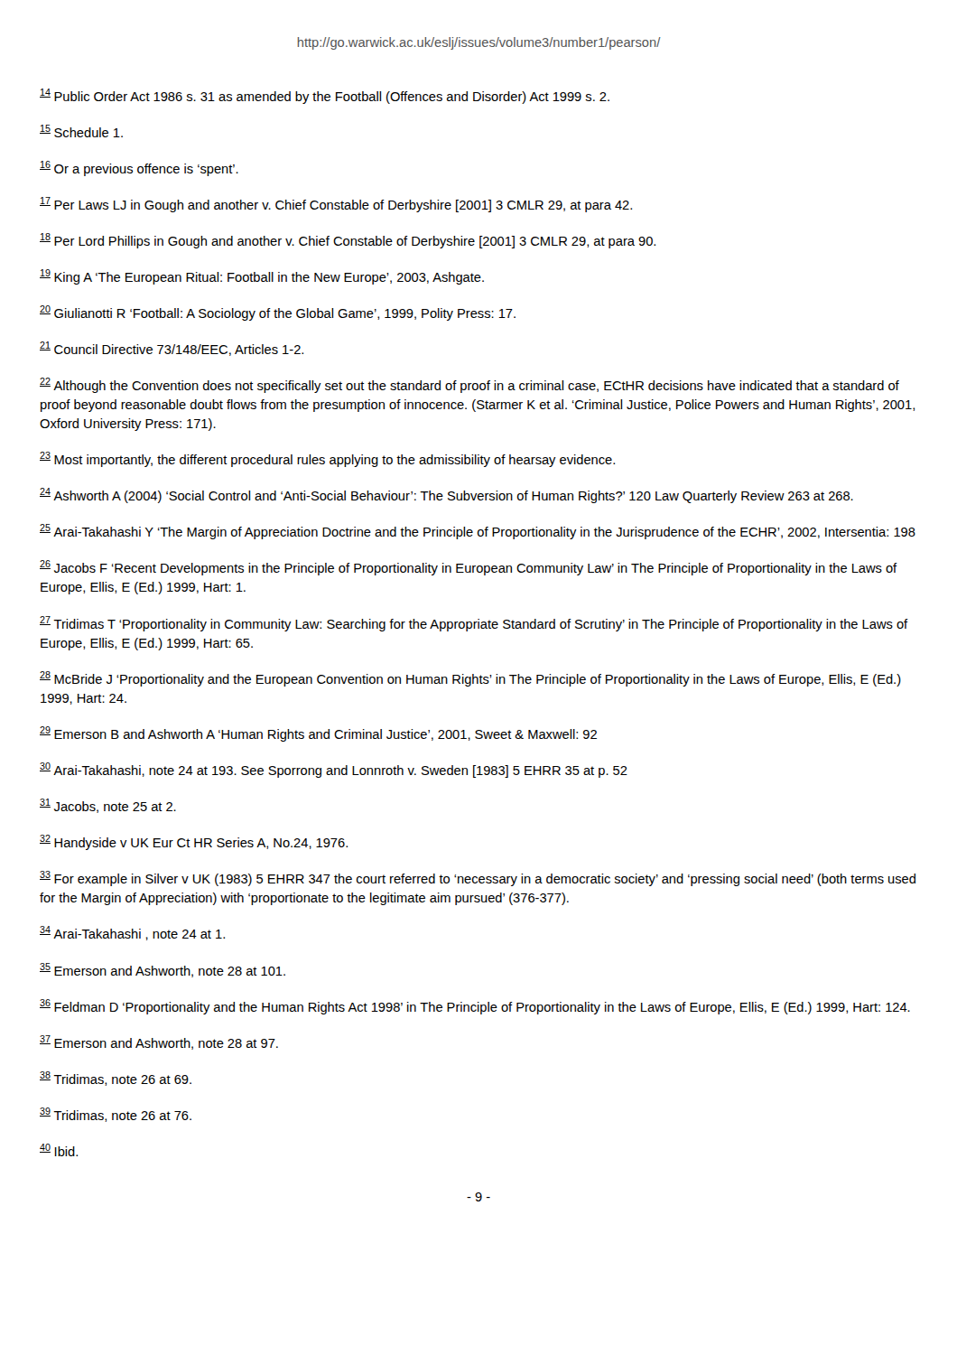http://go.warwick.ac.uk/eslj/issues/volume3/number1/pearson/
Public Order Act 1986 s. 31 as amended by the Football (Offences and Disorder) Act 1999 s. 2.
Schedule 1.
Or a previous offence is ‘spent’.
Per Laws LJ in Gough and another v. Chief Constable of Derbyshire [2001] 3 CMLR 29, at para 42.
Per Lord Phillips in Gough and another v. Chief Constable of Derbyshire [2001] 3 CMLR 29, at para 90.
King A ‘The European Ritual: Football in the New Europe’, 2003, Ashgate.
Giulianotti R ‘Football: A Sociology of the Global Game’, 1999, Polity Press: 17.
Council Directive 73/148/EEC, Articles 1-2.
Although the Convention does not specifically set out the standard of proof in a criminal case, ECtHR decisions have indicated that a standard of proof beyond reasonable doubt flows from the presumption of innocence. (Starmer K et al. ‘Criminal Justice, Police Powers and Human Rights’, 2001, Oxford University Press: 171).
Most importantly, the different procedural rules applying to the admissibility of hearsay evidence.
Ashworth A (2004) ‘Social Control and ‘Anti-Social Behaviour’: The Subversion of Human Rights?’ 120 Law Quarterly Review 263 at 268.
Arai-Takahashi Y ‘The Margin of Appreciation Doctrine and the Principle of Proportionality in the Jurisprudence of the ECHR’, 2002, Intersentia: 198
Jacobs F ‘Recent Developments in the Principle of Proportionality in European Community Law’ in The Principle of Proportionality in the Laws of Europe, Ellis, E (Ed.) 1999, Hart: 1.
Tridimas T ‘Proportionality in Community Law: Searching for the Appropriate Standard of Scrutiny’ in The Principle of Proportionality in the Laws of Europe, Ellis, E (Ed.) 1999, Hart: 65.
McBride J ‘Proportionality and the European Convention on Human Rights’ in The Principle of Proportionality in the Laws of Europe, Ellis, E (Ed.) 1999, Hart: 24.
Emerson B and Ashworth A ‘Human Rights and Criminal Justice’, 2001, Sweet & Maxwell: 92
Arai-Takahashi, note 24 at 193. See Sporrong and Lonnroth v. Sweden [1983] 5 EHRR 35 at p. 52
Jacobs, note 25 at 2.
Handyside v UK Eur Ct HR Series A, No.24, 1976.
For example in Silver v UK (1983) 5 EHRR 347 the court referred to ‘necessary in a democratic society’ and ‘pressing social need’ (both terms used for the Margin of Appreciation) with ‘proportionate to the legitimate aim pursued’ (376-377).
Arai-Takahashi , note 24 at 1.
Emerson and Ashworth, note 28 at 101.
Feldman D ‘Proportionality and the Human Rights Act 1998’ in The Principle of Proportionality in the Laws of Europe, Ellis, E (Ed.) 1999, Hart: 124.
Emerson and Ashworth, note 28 at 97.
Tridimas, note 26 at 69.
Tridimas, note 26 at 76.
Ibid.
- 9 -